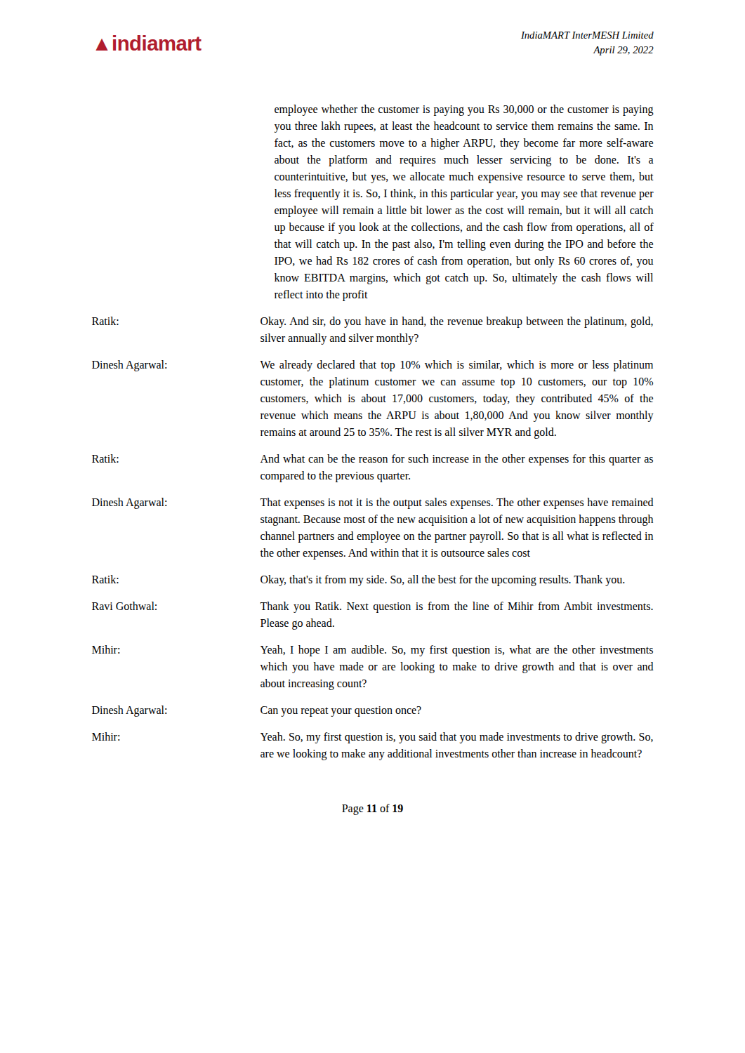▲indiamart
IndiaMART InterMESH Limited
April 29, 2022
employee whether the customer is paying you Rs 30,000 or the customer is paying you three lakh rupees, at least the headcount to service them remains the same. In fact, as the customers move to a higher ARPU, they become far more self-aware about the platform and requires much lesser servicing to be done. It's a counterintuitive, but yes, we allocate much expensive resource to serve them, but less frequently it is. So, I think, in this particular year, you may see that revenue per employee will remain a little bit lower as the cost will remain, but it will all catch up because if you look at the collections, and the cash flow from operations, all of that will catch up. In the past also, I'm telling even during the IPO and before the IPO, we had Rs 182 crores of cash from operation, but only Rs 60 crores of, you know EBITDA margins, which got catch up. So, ultimately the cash flows will reflect into the profit
| Ratik: | Okay. And sir, do you have in hand, the revenue breakup between the platinum, gold, silver annually and silver monthly? |
| Dinesh Agarwal: | We already declared that top 10% which is similar, which is more or less platinum customer, the platinum customer we can assume top 10 customers, our top 10% customers, which is about 17,000 customers, today, they contributed 45% of the revenue which means the ARPU is about 1,80,000 And you know silver monthly remains at around 25 to 35%. The rest is all silver MYR and gold. |
| Ratik: | And what can be the reason for such increase in the other expenses for this quarter as compared to the previous quarter. |
| Dinesh Agarwal: | That expenses is not it is the output sales expenses. The other expenses have remained stagnant. Because most of the new acquisition a lot of new acquisition happens through channel partners and employee on the partner payroll. So that is all what is reflected in the other expenses. And within that it is outsource sales cost |
| Ratik: | Okay, that's it from my side. So, all the best for the upcoming results. Thank you. |
| Ravi Gothwal: | Thank you Ratik. Next question is from the line of Mihir from Ambit investments. Please go ahead. |
| Mihir: | Yeah, I hope I am audible. So, my first question is, what are the other investments which you have made or are looking to make to drive growth and that is over and about increasing count? |
| Dinesh Agarwal: | Can you repeat your question once? |
| Mihir: | Yeah. So, my first question is, you said that you made investments to drive growth. So, are we looking to make any additional investments other than increase in headcount? |
Page 11 of 19